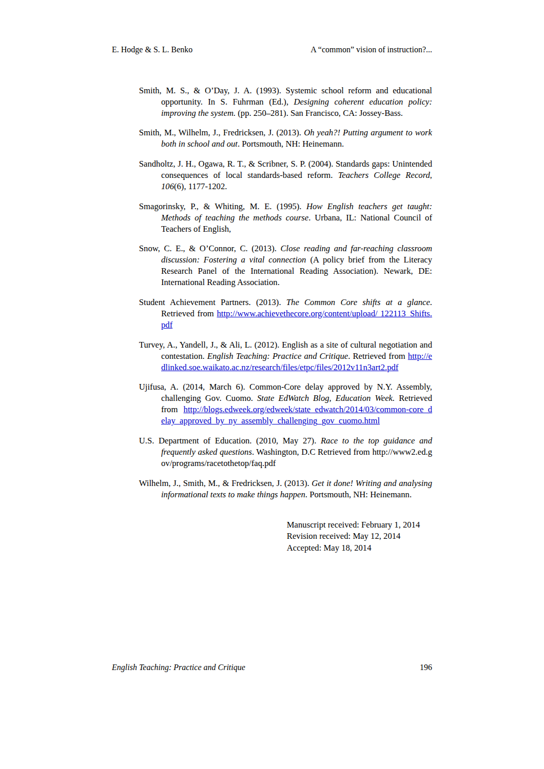E. Hodge & S. L. Benko A “common” vision of instruction?...
Smith, M. S., & O’Day, J. A. (1993). Systemic school reform and educational opportunity. In S. Fuhrman (Ed.), Designing coherent education policy: improving the system. (pp. 250–281). San Francisco, CA: Jossey-Bass.
Smith, M., Wilhelm, J., Fredricksen, J. (2013). Oh yeah?! Putting argument to work both in school and out. Portsmouth, NH: Heinemann.
Sandholtz, J. H., Ogawa, R. T., & Scribner, S. P. (2004). Standards gaps: Unintended consequences of local standards-based reform. Teachers College Record, 106(6), 1177-1202.
Smagorinsky, P., & Whiting, M. E. (1995). How English teachers get taught: Methods of teaching the methods course. Urbana, IL: National Council of Teachers of English,
Snow, C. E., & O’Connor, C. (2013). Close reading and far-reaching classroom discussion: Fostering a vital connection (A policy brief from the Literacy Research Panel of the International Reading Association). Newark, DE: International Reading Association.
Student Achievement Partners. (2013). The Common Core shifts at a glance. Retrieved from http://www.achievethecore.org/content/upload/ 122113_Shifts.pdf
Turvey, A., Yandell, J., & Ali, L. (2012). English as a site of cultural negotiation and contestation. English Teaching: Practice and Critique. Retrieved from http://edlinked.soe.waikato.ac.nz/research/files/etpc/files/2012v11n3art2.pdf
Ujifusa, A. (2014, March 6). Common-Core delay approved by N.Y. Assembly, challenging Gov. Cuomo. State EdWatch Blog, Education Week. Retrieved from http://blogs.edweek.org/edweek/state_edwatch/2014/03/common-core_delay_approved_by_ny_assembly_challenging_gov_cuomo.html
U.S. Department of Education. (2010, May 27). Race to the top guidance and frequently asked questions. Washington, D.C Retrieved from http://www2.ed.gov/programs/racetothetop/faq.pdf
Wilhelm, J., Smith, M., & Fredricksen, J. (2013). Get it done! Writing and analysing informational texts to make things happen. Portsmouth, NH: Heinemann.
Manuscript received: February 1, 2014
Revision received: May 12, 2014
Accepted: May 18, 2014
English Teaching: Practice and Critique 196